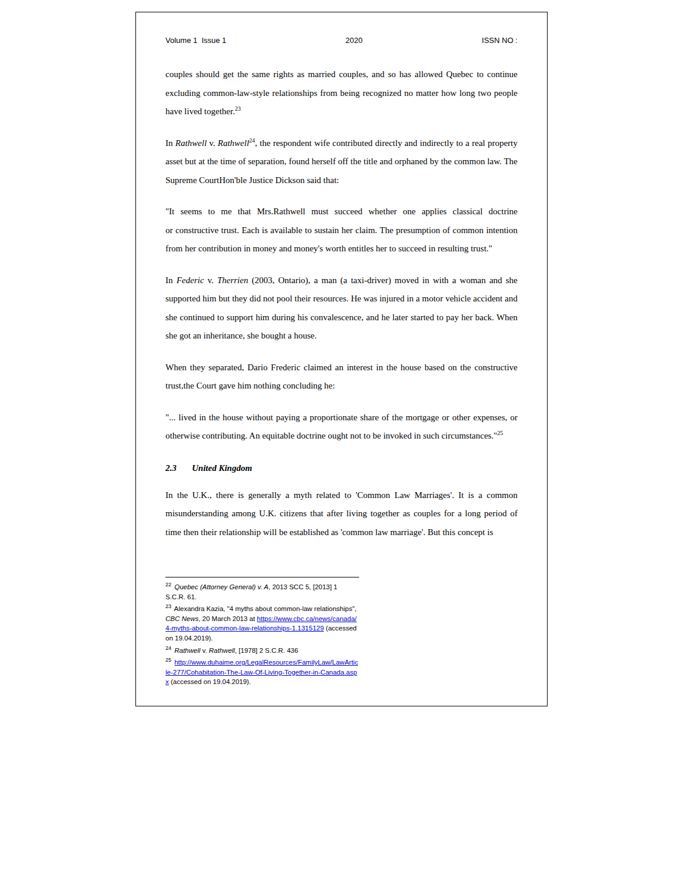Volume 1 Issue 1 2020 ISSN NO :
couples should get the same rights as married couples, and so has allowed Quebec to continue excluding common-law-style relationships from being recognized no matter how long two people have lived together.23
In Rathwell v. Rathwell24, the respondent wife contributed directly and indirectly to a real property asset but at the time of separation, found herself off the title and orphaned by the common law. The Supreme CourtHon'ble Justice Dickson said that:
"It seems to me that Mrs.Rathwell must succeed whether one applies classical doctrine or constructive trust. Each is available to sustain her claim. The presumption of common intention from her contribution in money and money's worth entitles her to succeed in resulting trust."
In Federic v. Therrien (2003, Ontario), a man (a taxi-driver) moved in with a woman and she supported him but they did not pool their resources. He was injured in a motor vehicle accident and she continued to support him during his convalescence, and he later started to pay her back. When she got an inheritance, she bought a house.
When they separated, Dario Frederic claimed an interest in the house based on the constructive trust,the Court gave him nothing concluding he:
"... lived in the house without paying a proportionate share of the mortgage or other expenses, or otherwise contributing. An equitable doctrine ought not to be invoked in such circumstances."25
2.3 United Kingdom
In the U.K., there is generally a myth related to 'Common Law Marriages'. It is a common misunderstanding among U.K. citizens that after living together as couples for a long period of time then their relationship will be established as 'common law marriage'. But this concept is
22 Quebec (Attorney General) v. A, 2013 SCC 5, [2013] 1 S.C.R. 61.
23 Alexandra Kazia, "4 myths about common-law relationships", CBC News, 20 March 2013 at https://www.cbc.ca/news/canada/4-myths-about-common-law-relationships-1.1315129 (accessed on 19.04.2019).
24 Rathwell v. Rathwell, [1978] 2 S.C.R. 436
25 http://www.duhaime.org/LegalResources/FamilyLaw/LawArticle-277/Cohabitation-The-Law-Of-Living-Together-in-Canada.aspx (accessed on 19.04.2019).